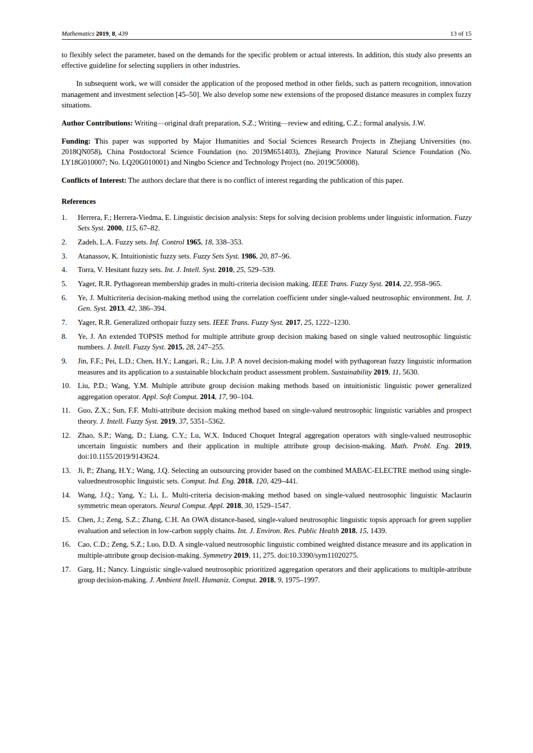Mathematics 2019, 8, 439 13 of 15
to flexibly select the parameter, based on the demands for the specific problem or actual interests. In addition, this study also presents an effective guideline for selecting suppliers in other industries.
In subsequent work, we will consider the application of the proposed method in other fields, such as pattern recognition, innovation management and investment selection [45–50]. We also develop some new extensions of the proposed distance measures in complex fuzzy situations.
Author Contributions: Writing—original draft preparation, S.Z.; Writing—review and editing, C.Z.; formal analysis, J.W.
Funding: This paper was supported by Major Humanities and Social Sciences Research Projects in Zhejiang Universities (no. 2018QN058), China Postdoctoral Science Foundation (no. 2019M651403), Zhejiang Province Natural Science Foundation (No. LY18G010007; No. LQ20G010001) and Ningbo Science and Technology Project (no. 2019C50008).
Conflicts of Interest: The authors declare that there is no conflict of interest regarding the publication of this paper.
References
Herrera, F.; Herrera-Viedma, E. Linguistic decision analysis: Steps for solving decision problems under linguistic information. Fuzzy Sets Syst. 2000, 115, 67–82.
Zadeh, L.A. Fuzzy sets. Inf. Control 1965, 18, 338–353.
Atanassov, K. Intuitionistic fuzzy sets. Fuzzy Sets Syst. 1986, 20, 87–96.
Torra, V. Hesitant fuzzy sets. Int. J. Intell. Syst. 2010, 25, 529–539.
Yager, R.R. Pythagorean membership grades in multi-criteria decision making. IEEE Trans. Fuzzy Syst. 2014, 22, 958–965.
Ye, J. Multicriteria decision-making method using the correlation coefficient under single-valued neutrosophic environment. Int. J. Gen. Syst. 2013, 42, 386–394.
Yager, R.R. Generalized orthopair fuzzy sets. IEEE Trans. Fuzzy Syst. 2017, 25, 1222–1230.
Ye, J. An extended TOPSIS method for multiple attribute group decision making based on single valued neutrosophic linguistic numbers. J. Intell. Fuzzy Syst. 2015, 28, 247–255.
Jin, F.F.; Pei, L.D.; Chen, H.Y.; Langari, R.; Liu, J.P. A novel decision-making model with pythagorean fuzzy linguistic information measures and its application to a sustainable blockchain product assessment problem. Sustainability 2019, 11, 5630.
Liu, P.D.; Wang, Y.M. Multiple attribute group decision making methods based on intuitionistic linguistic power generalized aggregation operator. Appl. Soft Comput. 2014, 17, 90–104.
Guo, Z.X.; Sun, F.F. Multi-attribute decision making method based on single-valued neutrosophic linguistic variables and prospect theory. J. Intell. Fuzzy Syst. 2019, 37, 5351–5362.
Zhao, S.P.; Wang, D.; Liang, C.Y.; Lu, W.X. Induced Choquet Integral aggregation operators with single-valued neutrosophic uncertain linguistic numbers and their application in multiple attribute group decision-making. Math. Probl. Eng. 2019, doi:10.1155/2019/9143624.
Ji, P.; Zhang, H.Y.; Wang, J.Q. Selecting an outsourcing provider based on the combined MABAC-ELECTRE method using single-valuedneutrosophic linguistic sets. Comput. Ind. Eng. 2018, 120, 429–441.
Wang, J.Q.; Yang, Y.; Li, L. Multi-criteria decision-making method based on single-valued neutrosophic linguistic Maclaurin symmetric mean operators. Neural Comput. Appl. 2018, 30, 1529–1547.
Chen, J.; Zeng, S.Z.; Zhang, C.H. An OWA distance-based, single-valued neutrosophic linguistic topsis approach for green supplier evaluation and selection in low-carbon supply chains. Int. J. Environ. Res. Public Health 2018, 15, 1439.
Cao, C.D.; Zeng, S.Z.; Luo, D.D. A single-valued neutrosophic linguistic combined weighted distance measure and its application in multiple-attribute group decision-making. Symmetry 2019, 11, 275. doi:10.3390/sym11020275.
Garg, H.; Nancy. Linguistic single-valued neutrosophic prioritized aggregation operators and their applications to multiple-attribute group decision-making. J. Ambient Intell. Humaniz. Comput. 2018, 9, 1975–1997.